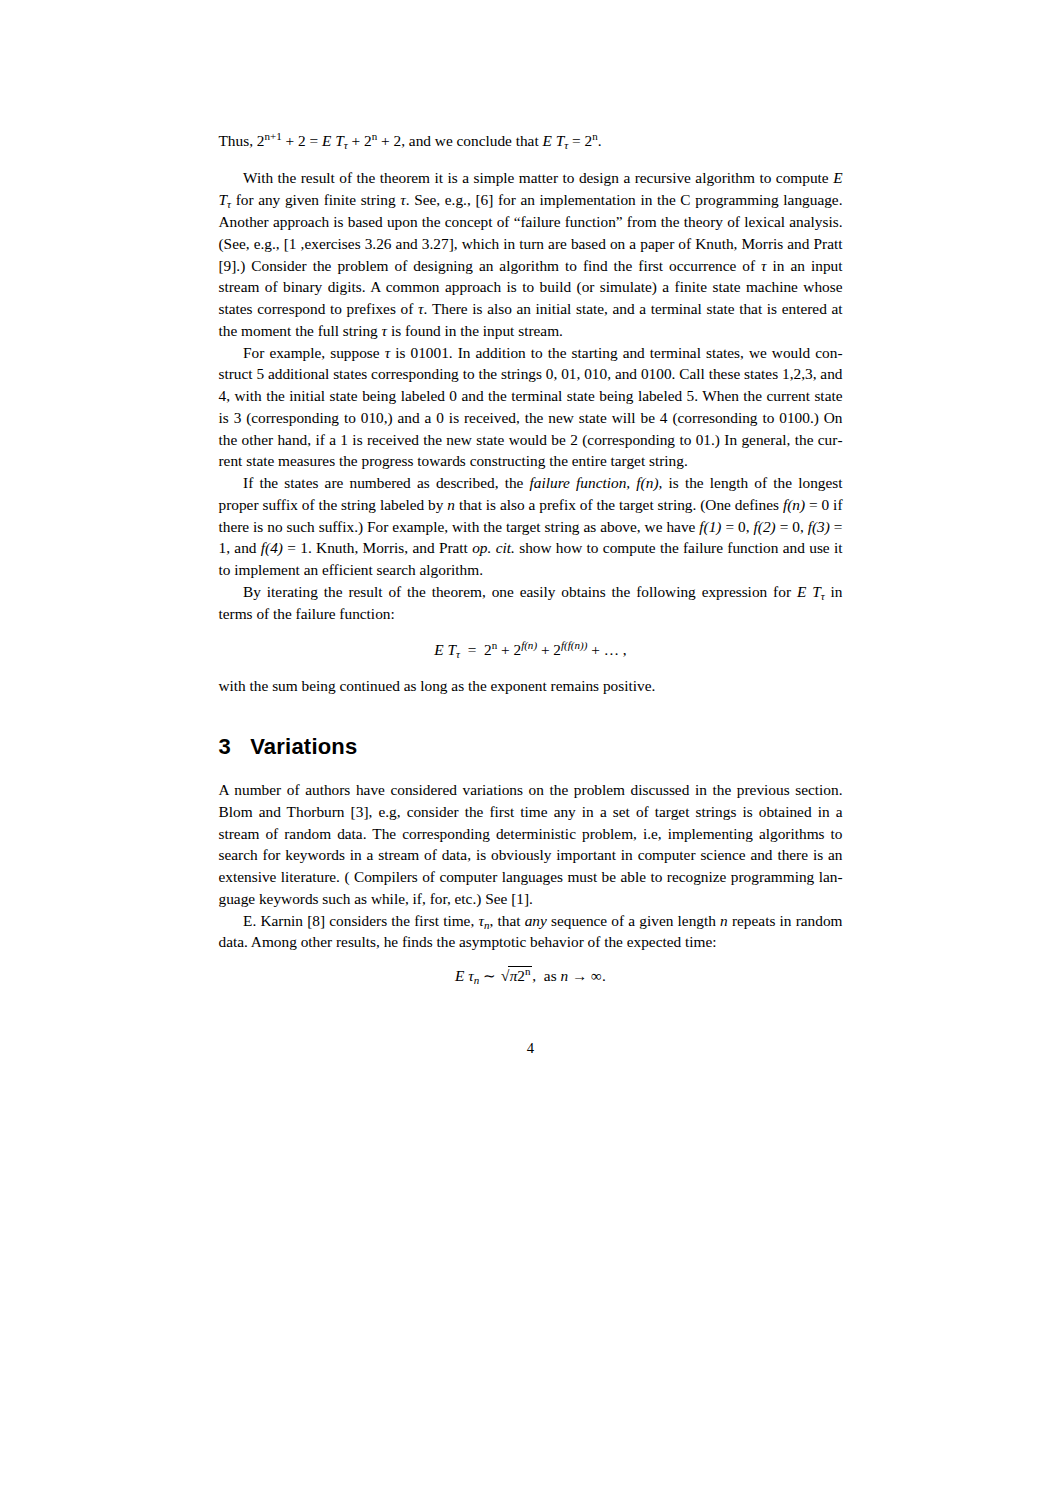Thus, 2n+1 + 2 = E Tτ + 2n + 2, and we conclude that E Tτ = 2n.
With the result of the theorem it is a simple matter to design a recursive algorithm to compute E Tτ for any given finite string τ. See, e.g., [6] for an implementation in the C programming language. Another approach is based upon the concept of “failure function” from the theory of lexical analysis. (See, e.g., [1 ,exercises 3.26 and 3.27], which in turn are based on a paper of Knuth, Morris and Pratt [9].) Consider the problem of designing an algorithm to find the first occurrence of τ in an input stream of binary digits. A common approach is to build (or simulate) a finite state machine whose states correspond to prefixes of τ. There is also an initial state, and a terminal state that is entered at the moment the full string τ is found in the input stream.
For example, suppose τ is 01001. In addition to the starting and terminal states, we would construct 5 additional states corresponding to the strings 0, 01, 010, and 0100. Call these states 1,2,3, and 4, with the initial state being labeled 0 and the terminal state being labeled 5. When the current state is 3 (corresponding to 010,) and a 0 is received, the new state will be 4 (corresonding to 0100.) On the other hand, if a 1 is received the new state would be 2 (corresponding to 01.) In general, the current state measures the progress towards constructing the entire target string.
If the states are numbered as described, the failure function, f(n), is the length of the longest proper suffix of the string labeled by n that is also a prefix of the target string. (One defines f(n) = 0 if there is no such suffix.) For example, with the target string as above, we have f(1) = 0, f(2) = 0, f(3) = 1, and f(4) = 1. Knuth, Morris, and Pratt op. cit. show how to compute the failure function and use it to implement an efficient search algorithm.
By iterating the result of the theorem, one easily obtains the following expression for E Tτ in terms of the failure function:
E Tτ = 2n + 2f(n) + 2f(f(n)) + … ,
with the sum being continued as long as the exponent remains positive.
3 Variations
A number of authors have considered variations on the problem discussed in the previous section. Blom and Thorburn [3], e.g, consider the first time any in a set of target strings is obtained in a stream of random data. The corresponding deterministic problem, i.e, implementing algorithms to search for keywords in a stream of data, is obviously important in computer science and there is an extensive literature. ( Compilers of computer languages must be able to recognize programming language keywords such as while, if, for, etc.) See [1].
E. Karnin [8] considers the first time, τn, that any sequence of a given length n repeats in random data. Among other results, he finds the asymptotic behavior of the expected time:
E τn ∼ √π2n, as n → ∞.
4